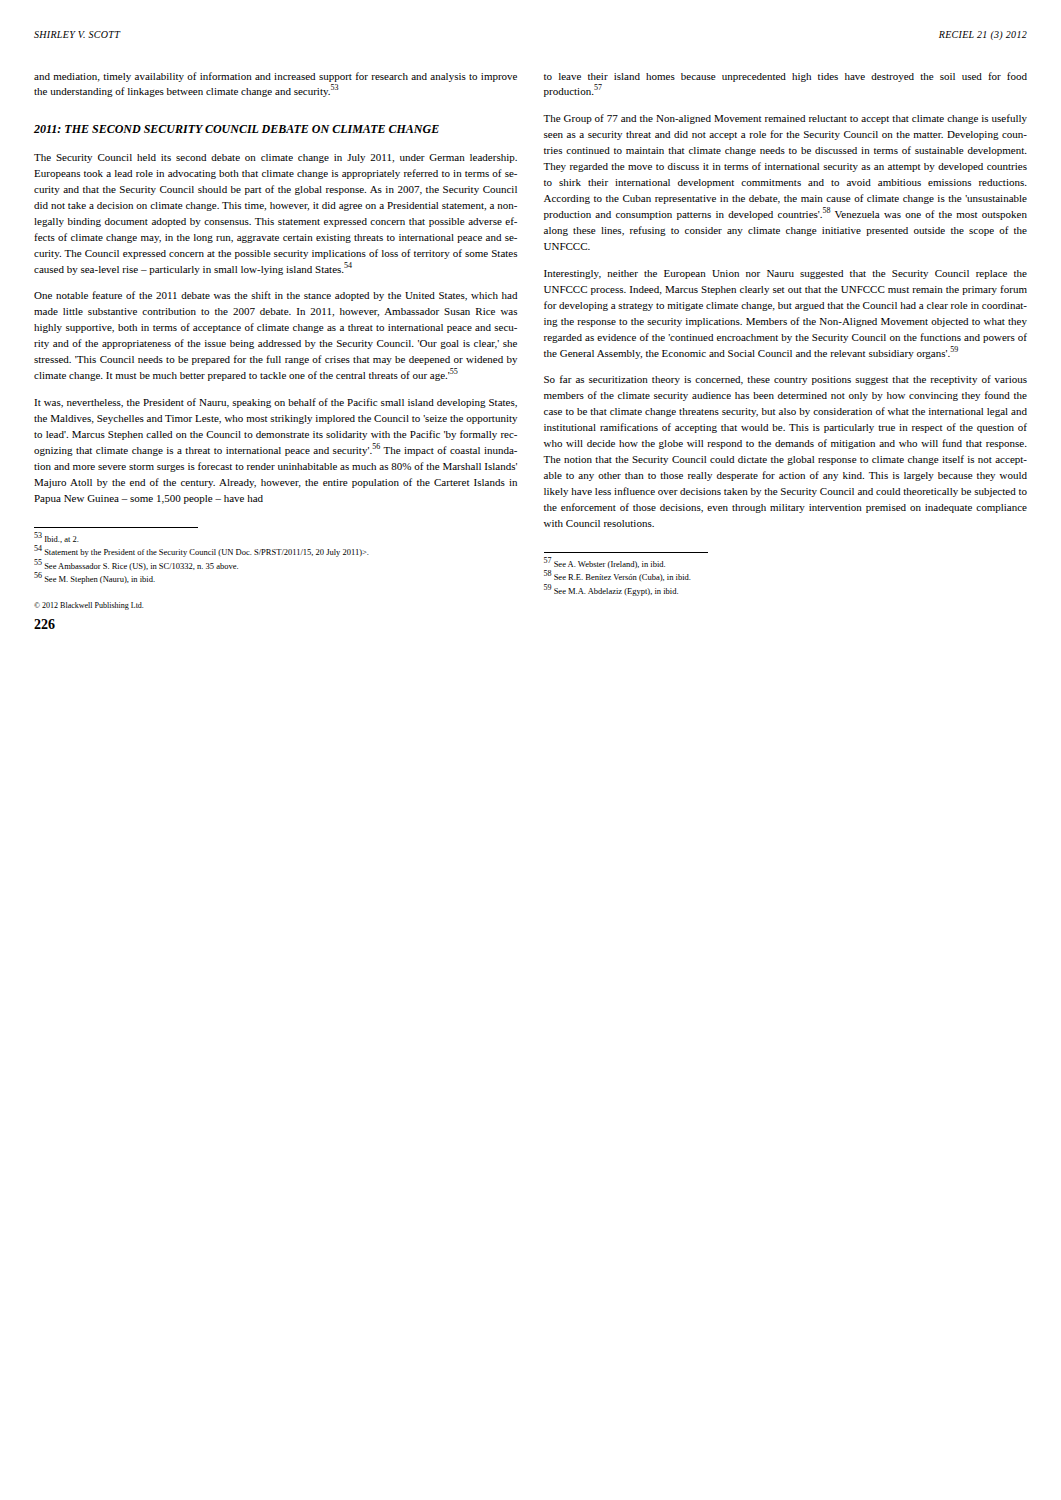Shirley V. Scott
RECIEL 21 (3) 2012
and mediation, timely availability of information and increased support for research and analysis to improve the understanding of linkages between climate change and security.53
2011: The Second Security Council Debate on Climate Change
The Security Council held its second debate on climate change in July 2011, under German leadership. Europeans took a lead role in advocating both that climate change is appropriately referred to in terms of security and that the Security Council should be part of the global response. As in 2007, the Security Council did not take a decision on climate change. This time, however, it did agree on a Presidential statement, a non-legally binding document adopted by consensus. This statement expressed concern that possible adverse effects of climate change may, in the long run, aggravate certain existing threats to international peace and security. The Council expressed concern at the possible security implications of loss of territory of some States caused by sea-level rise – particularly in small low-lying island States.54
One notable feature of the 2011 debate was the shift in the stance adopted by the United States, which had made little substantive contribution to the 2007 debate. In 2011, however, Ambassador Susan Rice was highly supportive, both in terms of acceptance of climate change as a threat to international peace and security and of the appropriateness of the issue being addressed by the Security Council. 'Our goal is clear,' she stressed. 'This Council needs to be prepared for the full range of crises that may be deepened or widened by climate change. It must be much better prepared to tackle one of the central threats of our age.'55
It was, nevertheless, the President of Nauru, speaking on behalf of the Pacific small island developing States, the Maldives, Seychelles and Timor Leste, who most strikingly implored the Council to 'seize the opportunity to lead'. Marcus Stephen called on the Council to demonstrate its solidarity with the Pacific 'by formally recognizing that climate change is a threat to international peace and security'.56 The impact of coastal inundation and more severe storm surges is forecast to render uninhabitable as much as 80% of the Marshall Islands' Majuro Atoll by the end of the century. Already, however, the entire population of the Carteret Islands in Papua New Guinea – some 1,500 people – have had
53 Ibid., at 2.
54 Statement by the President of the Security Council (UN Doc. S/PRST/2011/15, 20 July 2011)>.
55 See Ambassador S. Rice (US), in SC/10332, n. 35 above.
56 See M. Stephen (Nauru), in ibid.
© 2012 Blackwell Publishing Ltd.
226
to leave their island homes because unprecedented high tides have destroyed the soil used for food production.57
The Group of 77 and the Non-aligned Movement remained reluctant to accept that climate change is usefully seen as a security threat and did not accept a role for the Security Council on the matter. Developing countries continued to maintain that climate change needs to be discussed in terms of sustainable development. They regarded the move to discuss it in terms of international security as an attempt by developed countries to shirk their international development commitments and to avoid ambitious emissions reductions. According to the Cuban representative in the debate, the main cause of climate change is the 'unsustainable production and consumption patterns in developed countries'.58 Venezuela was one of the most outspoken along these lines, refusing to consider any climate change initiative presented outside the scope of the UNFCCC.
Interestingly, neither the European Union nor Nauru suggested that the Security Council replace the UNFCCC process. Indeed, Marcus Stephen clearly set out that the UNFCCC must remain the primary forum for developing a strategy to mitigate climate change, but argued that the Council had a clear role in coordinating the response to the security implications. Members of the Non-Aligned Movement objected to what they regarded as evidence of the 'continued encroachment by the Security Council on the functions and powers of the General Assembly, the Economic and Social Council and the relevant subsidiary organs'.59
So far as securitization theory is concerned, these country positions suggest that the receptivity of various members of the climate security audience has been determined not only by how convincing they found the case to be that climate change threatens security, but also by consideration of what the international legal and institutional ramifications of accepting that would be. This is particularly true in respect of the question of who will decide how the globe will respond to the demands of mitigation and who will fund that response. The notion that the Security Council could dictate the global response to climate change itself is not acceptable to any other than to those really desperate for action of any kind. This is largely because they would likely have less influence over decisions taken by the Security Council and could theoretically be subjected to the enforcement of those decisions, even through military intervention premised on inadequate compliance with Council resolutions.
57 See A. Webster (Ireland), in ibid.
58 See R.E. Benítez Versón (Cuba), in ibid.
59 See M.A. Abdelaziz (Egypt), in ibid.